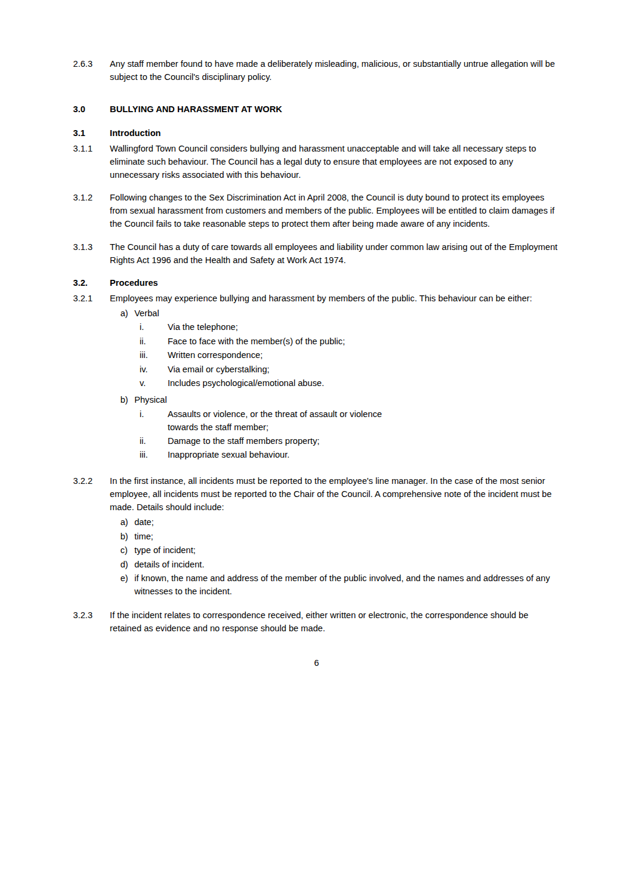2.6.3
Any staff member found to have made a deliberately misleading, malicious, or substantially untrue allegation will be subject to the Council's disciplinary policy.
3.0 BULLYING AND HARASSMENT AT WORK
3.1 Introduction
3.1.1
Wallingford Town Council considers bullying and harassment unacceptable and will take all necessary steps to eliminate such behaviour. The Council has a legal duty to ensure that employees are not exposed to any unnecessary risks associated with this behaviour.
3.1.2
Following changes to the Sex Discrimination Act in April 2008, the Council is duty bound to protect its employees from sexual harassment from customers and members of the public. Employees will be entitled to claim damages if the Council fails to take reasonable steps to protect them after being made aware of any incidents.
3.1.3
The Council has a duty of care towards all employees and liability under common law arising out of the Employment Rights Act 1996 and the Health and Safety at Work Act 1974.
3.2. Procedures
3.2.1
Employees may experience bullying and harassment by members of the public. This behaviour can be either:
a) Verbal
i. Via the telephone;
ii. Face to face with the member(s) of the public;
iii. Written correspondence;
iv. Via email or cyberstalking;
v. Includes psychological/emotional abuse.
b) Physical
i. Assaults or violence, or the threat of assault or violence
towards the staff member;
ii. Damage to the staff members property;
iii. Inappropriate sexual behaviour.
3.2.2
In the first instance, all incidents must be reported to the employee's line manager. In the case of the most senior employee, all incidents must be reported to the Chair of the Council. A comprehensive note of the incident must be made. Details should include:
a) date;
b) time;
c) type of incident;
d) details of incident.
e) if known, the name and address of the member of the public involved, and the names and addresses of any witnesses to the incident.
3.2.3
If the incident relates to correspondence received, either written or electronic, the correspondence should be retained as evidence and no response should be made.
6